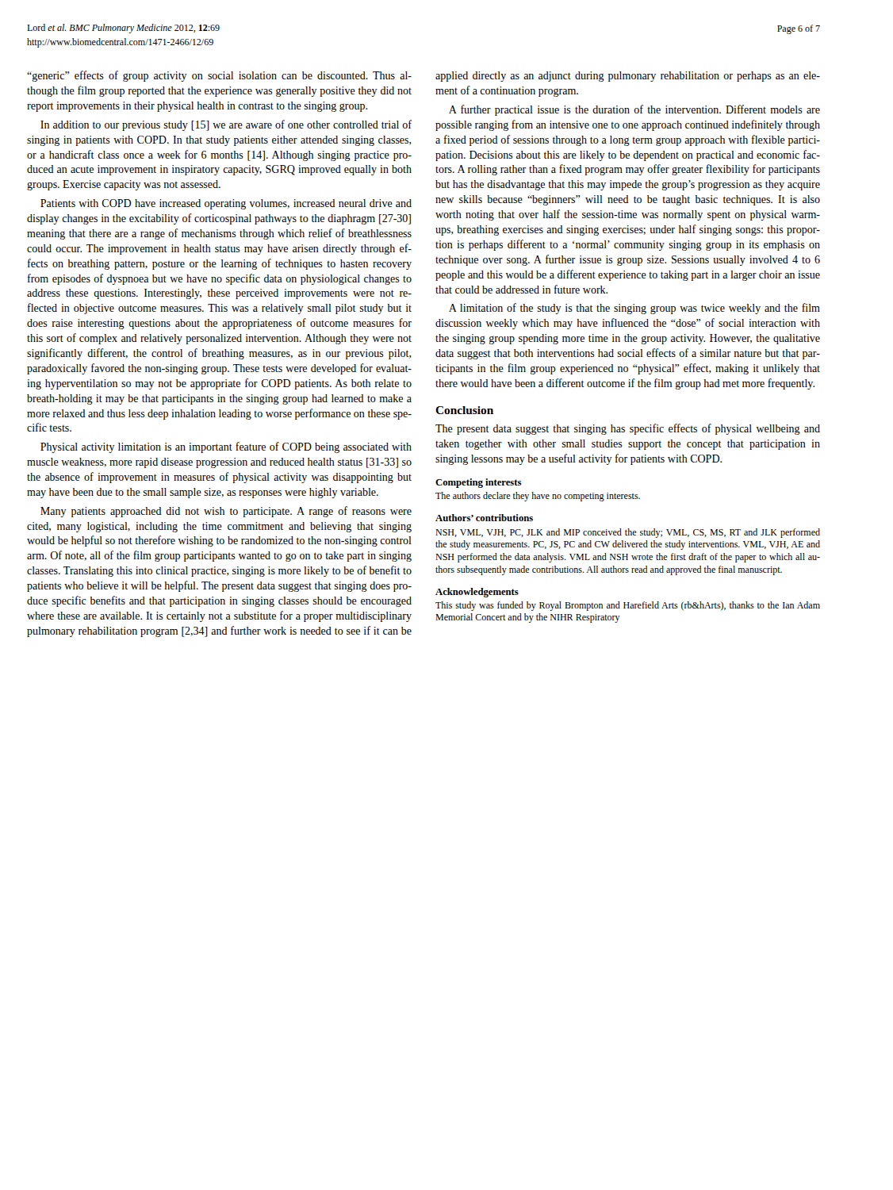Lord et al. BMC Pulmonary Medicine 2012, 12:69 http://www.biomedcentral.com/1471-2466/12/69
Page 6 of 7
“generic” effects of group activity on social isolation can be discounted. Thus although the film group reported that the experience was generally positive they did not report improvements in their physical health in contrast to the singing group.
In addition to our previous study [15] we are aware of one other controlled trial of singing in patients with COPD. In that study patients either attended singing classes, or a handicraft class once a week for 6 months [14]. Although singing practice produced an acute improvement in inspiratory capacity, SGRQ improved equally in both groups. Exercise capacity was not assessed.
Patients with COPD have increased operating volumes, increased neural drive and display changes in the excitability of corticospinal pathways to the diaphragm [27-30] meaning that there are a range of mechanisms through which relief of breathlessness could occur. The improvement in health status may have arisen directly through effects on breathing pattern, posture or the learning of techniques to hasten recovery from episodes of dyspnoea but we have no specific data on physiological changes to address these questions. Interestingly, these perceived improvements were not reflected in objective outcome measures. This was a relatively small pilot study but it does raise interesting questions about the appropriateness of outcome measures for this sort of complex and relatively personalized intervention. Although they were not significantly different, the control of breathing measures, as in our previous pilot, paradoxically favored the non-singing group. These tests were developed for evaluating hyperventilation so may not be appropriate for COPD patients. As both relate to breath-holding it may be that participants in the singing group had learned to make a more relaxed and thus less deep inhalation leading to worse performance on these specific tests.
Physical activity limitation is an important feature of COPD being associated with muscle weakness, more rapid disease progression and reduced health status [31-33] so the absence of improvement in measures of physical activity was disappointing but may have been due to the small sample size, as responses were highly variable.
Many patients approached did not wish to participate. A range of reasons were cited, many logistical, including the time commitment and believing that singing would be helpful so not therefore wishing to be randomized to the non-singing control arm. Of note, all of the film group participants wanted to go on to take part in singing classes. Translating this into clinical practice, singing is more likely to be of benefit to patients who believe it will be helpful. The present data suggest that singing does produce specific benefits and that participation in singing classes should be encouraged where these are available. It is certainly not a substitute for a proper multidisciplinary pulmonary rehabilitation program [2,34] and further work is needed to see if it can be applied directly as an adjunct during pulmonary rehabilitation or perhaps as an element of a continuation program.
A further practical issue is the duration of the intervention. Different models are possible ranging from an intensive one to one approach continued indefinitely through a fixed period of sessions through to a long term group approach with flexible participation. Decisions about this are likely to be dependent on practical and economic factors. A rolling rather than a fixed program may offer greater flexibility for participants but has the disadvantage that this may impede the group’s progression as they acquire new skills because “beginners” will need to be taught basic techniques. It is also worth noting that over half the session-time was normally spent on physical warm-ups, breathing exercises and singing exercises; under half singing songs: this proportion is perhaps different to a ‘normal’ community singing group in its emphasis on technique over song. A further issue is group size. Sessions usually involved 4 to 6 people and this would be a different experience to taking part in a larger choir an issue that could be addressed in future work.
A limitation of the study is that the singing group was twice weekly and the film discussion weekly which may have influenced the “dose” of social interaction with the singing group spending more time in the group activity. However, the qualitative data suggest that both interventions had social effects of a similar nature but that participants in the film group experienced no “physical” effect, making it unlikely that there would have been a different outcome if the film group had met more frequently.
Conclusion
The present data suggest that singing has specific effects of physical wellbeing and taken together with other small studies support the concept that participation in singing lessons may be a useful activity for patients with COPD.
Competing interests
The authors declare they have no competing interests.
Authors’ contributions
NSH, VML, VJH, PC, JLK and MIP conceived the study; VML, CS, MS, RT and JLK performed the study measurements. PC, JS, PC and CW delivered the study interventions. VML, VJH, AE and NSH performed the data analysis. VML and NSH wrote the first draft of the paper to which all authors subsequently made contributions. All authors read and approved the final manuscript.
Acknowledgements
This study was funded by Royal Brompton and Harefield Arts (rb&hArts), thanks to the Ian Adam Memorial Concert and by the NIHR Respiratory